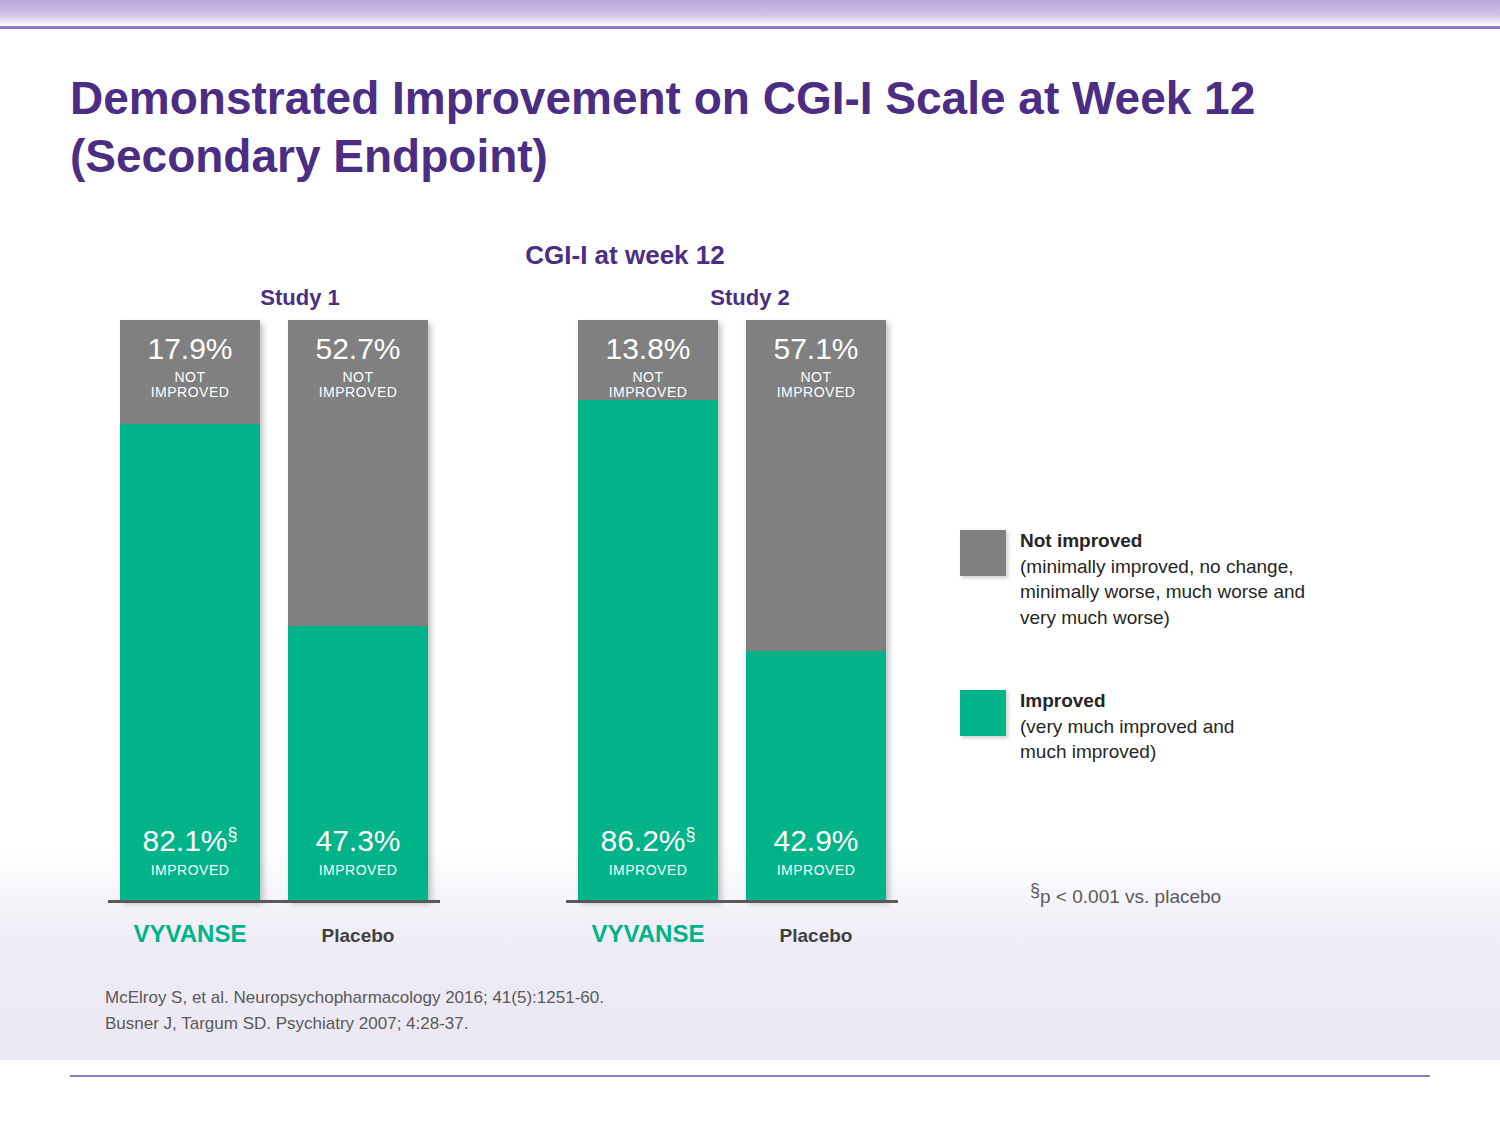Demonstrated Improvement on CGI-I Scale at Week 12 (Secondary Endpoint)
CGI-I at week 12
Study 1
Study 2
17.9%
NOT
IMPROVED
82.1%§
IMPROVED
52.7%
NOT
IMPROVED
47.3%
IMPROVED
13.8%
NOT
IMPROVED
86.2%§
IMPROVED
57.1%
NOT
IMPROVED
42.9%
IMPROVED
VYVANSE
Placebo
VYVANSE
Placebo
Not improved
(minimally improved, no change,
minimally worse, much worse and
very much worse)
Improved
(very much improved and
much improved)
§p < 0.001 vs. placebo
McElroy S, et al. Neuropsychopharmacology 2016; 41(5):1251-60.
Busner J, Targum SD. Psychiatry 2007; 4:28-37.